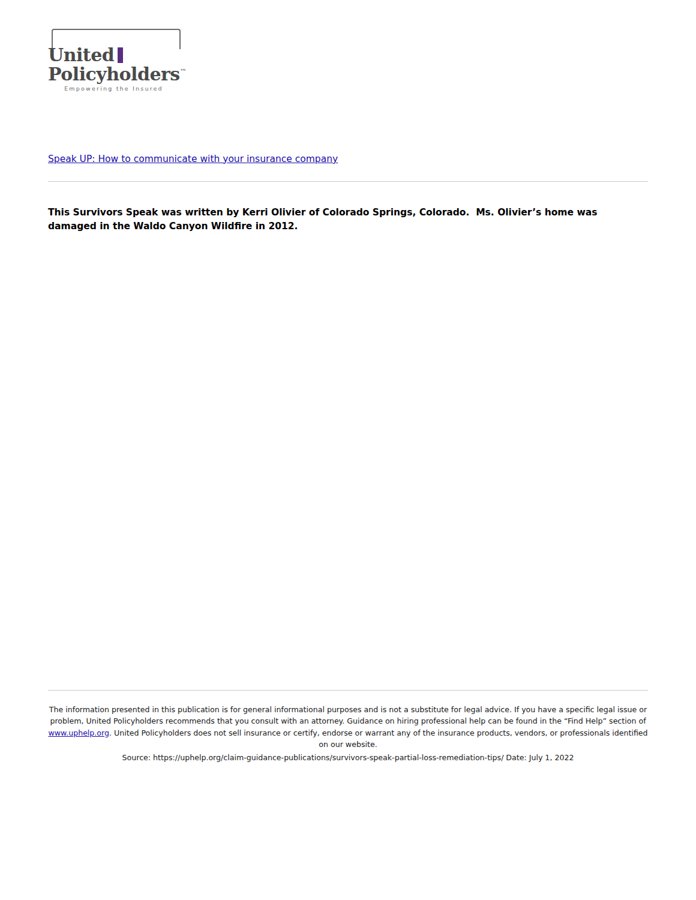United Policyholders™
Empowering the Insured
Speak UP: How to communicate with your insurance company
This Survivors Speak was written by Kerri Olivier of Colorado Springs, Colorado. Ms. Olivier’s home was damaged in the Waldo Canyon Wildfire in 2012.
The information presented in this publication is for general informational purposes and is not a substitute for legal advice. If you have a specific legal issue or problem, United Policyholders recommends that you consult with an attorney. Guidance on hiring professional help can be found in the “Find Help” section of www.uphelp.org. United Policyholders does not sell insurance or certify, endorse or warrant any of the insurance products, vendors, or professionals identified on our website.
Source: https://uphelp.org/claim-guidance-publications/survivors-speak-partial-loss-remediation-tips/ Date: July 1, 2022